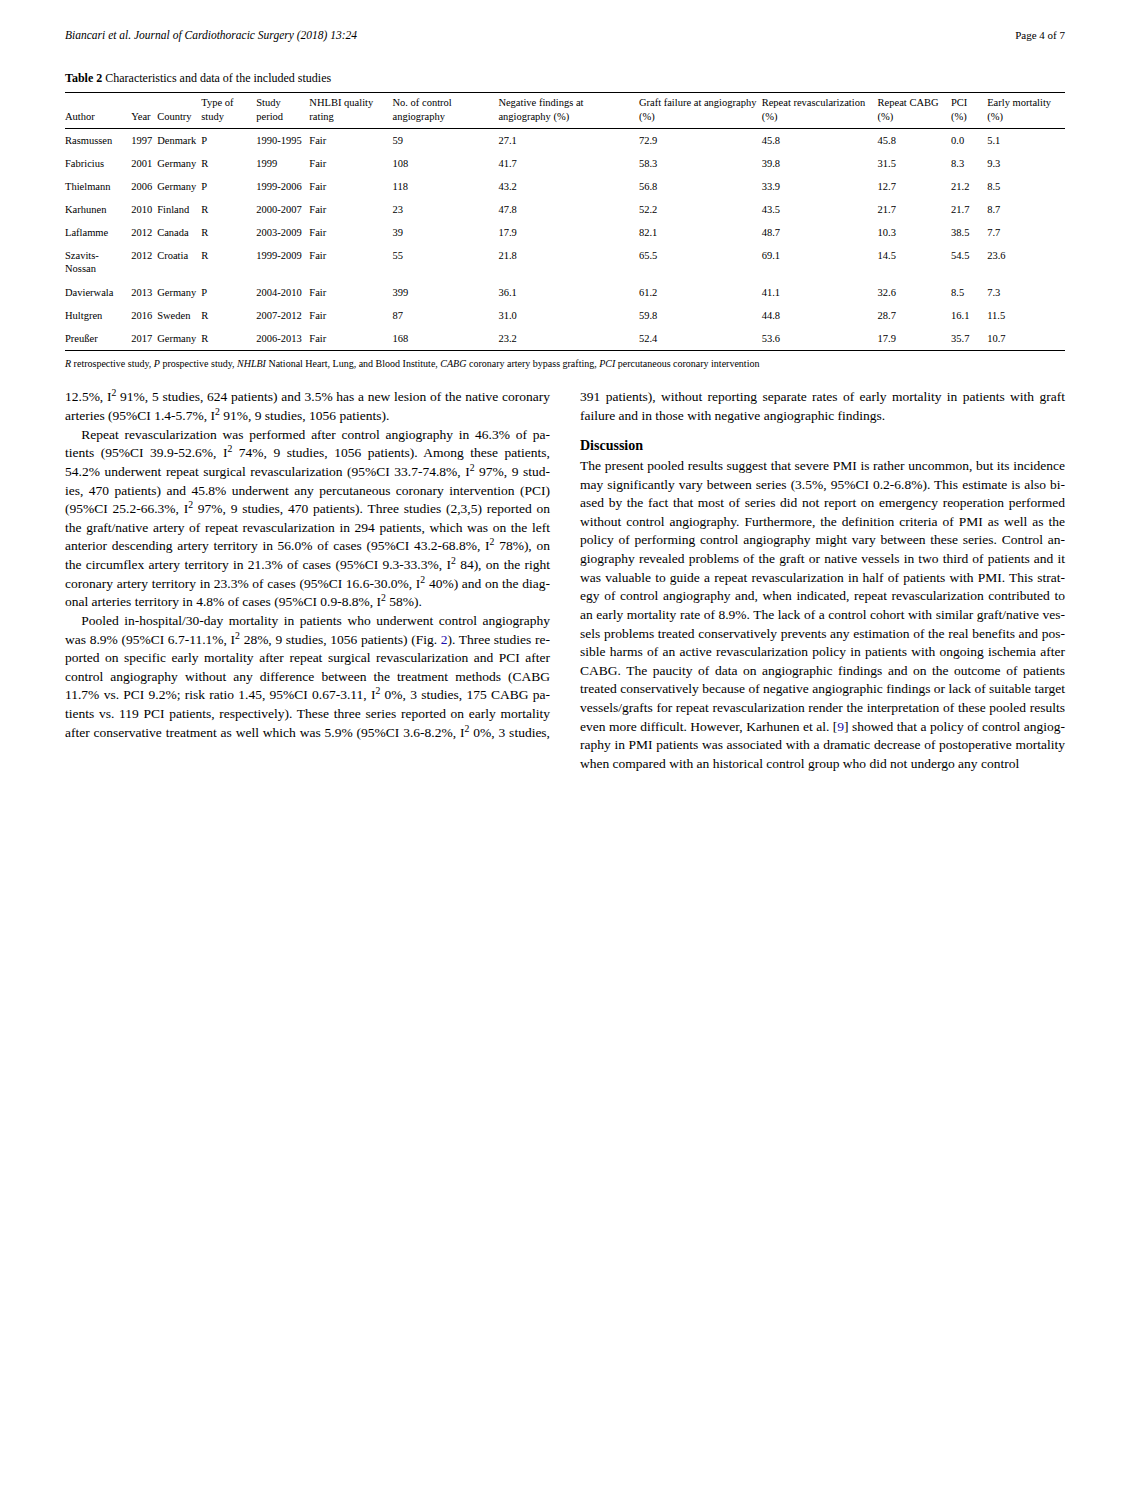Biancari et al. Journal of Cardiothoracic Surgery (2018) 13:24
Page 4 of 7
Table 2 Characteristics and data of the included studies
| Author | Year | Country | Type of study | Study period | NHLBI quality rating | No. of control angiography | Negative findings at angiography (%) | Graft failure at angiography (%) | Repeat revascularization (%) | Repeat CABG (%) | PCI (%) | Early mortality (%) |
| --- | --- | --- | --- | --- | --- | --- | --- | --- | --- | --- | --- | --- |
| Rasmussen | 1997 | Denmark | P | 1990-1995 | Fair | 59 | 27.1 | 72.9 | 45.8 | 45.8 | 0.0 | 5.1 |
| Fabricius | 2001 | Germany | R | 1999 | Fair | 108 | 41.7 | 58.3 | 39.8 | 31.5 | 8.3 | 9.3 |
| Thielmann | 2006 | Germany | P | 1999-2006 | Fair | 118 | 43.2 | 56.8 | 33.9 | 12.7 | 21.2 | 8.5 |
| Karhunen | 2010 | Finland | R | 2000-2007 | Fair | 23 | 47.8 | 52.2 | 43.5 | 21.7 | 21.7 | 8.7 |
| Laflamme | 2012 | Canada | R | 2003-2009 | Fair | 39 | 17.9 | 82.1 | 48.7 | 10.3 | 38.5 | 7.7 |
| Szavits-Nossan | 2012 | Croatia | R | 1999-2009 | Fair | 55 | 21.8 | 65.5 | 69.1 | 14.5 | 54.5 | 23.6 |
| Davierwala | 2013 | Germany | P | 2004-2010 | Fair | 399 | 36.1 | 61.2 | 41.1 | 32.6 | 8.5 | 7.3 |
| Hultgren | 2016 | Sweden | R | 2007-2012 | Fair | 87 | 31.0 | 59.8 | 44.8 | 28.7 | 16.1 | 11.5 |
| Preußer | 2017 | Germany | R | 2006-2013 | Fair | 168 | 23.2 | 52.4 | 53.6 | 17.9 | 35.7 | 10.7 |
R retrospective study, P prospective study, NHLBI National Heart, Lung, and Blood Institute, CABG coronary artery bypass grafting, PCI percutaneous coronary intervention
12.5%, I2 91%, 5 studies, 624 patients) and 3.5% has a new lesion of the native coronary arteries (95%CI 1.4-5.7%, I2 91%, 9 studies, 1056 patients).
Repeat revascularization was performed after control angiography in 46.3% of patients (95%CI 39.9-52.6%, I2 74%, 9 studies, 1056 patients). Among these patients, 54.2% underwent repeat surgical revascularization (95%CI 33.7-74.8%, I2 97%, 9 studies, 470 patients) and 45.8% underwent any percutaneous coronary intervention (PCI) (95%CI 25.2-66.3%, I2 97%, 9 studies, 470 patients). Three studies (2,3,5) reported on the graft/native artery of repeat revascularization in 294 patients, which was on the left anterior descending artery territory in 56.0% of cases (95%CI 43.2-68.8%, I2 78%), on the circumflex artery territory in 21.3% of cases (95%CI 9.3-33.3%, I2 84), on the right coronary artery territory in 23.3% of cases (95%CI 16.6-30.0%, I2 40%) and on the diagonal arteries territory in 4.8% of cases (95%CI 0.9-8.8%, I2 58%).
Pooled in-hospital/30-day mortality in patients who underwent control angiography was 8.9% (95%CI 6.7-11.1%, I2 28%, 9 studies, 1056 patients) (Fig. 2). Three studies reported on specific early mortality after repeat surgical revascularization and PCI after control angiography without any difference between the treatment methods (CABG 11.7% vs. PCI 9.2%; risk ratio 1.45, 95%CI 0.67-3.11, I2 0%, 3 studies, 175 CABG patients vs. 119 PCI patients, respectively). These three series reported on early mortality after conservative treatment as well which was 5.9% (95%CI 3.6-8.2%, I2 0%, 3 studies, 391 patients), without reporting separate rates of early mortality in patients with graft failure and in those with negative angiographic findings.
Discussion
The present pooled results suggest that severe PMI is rather uncommon, but its incidence may significantly vary between series (3.5%, 95%CI 0.2-6.8%). This estimate is also biased by the fact that most of series did not report on emergency reoperation performed without control angiography. Furthermore, the definition criteria of PMI as well as the policy of performing control angiography might vary between these series. Control angiography revealed problems of the graft or native vessels in two third of patients and it was valuable to guide a repeat revascularization in half of patients with PMI. This strategy of control angiography and, when indicated, repeat revascularization contributed to an early mortality rate of 8.9%. The lack of a control cohort with similar graft/native vessels problems treated conservatively prevents any estimation of the real benefits and possible harms of an active revascularization policy in patients with ongoing ischemia after CABG. The paucity of data on angiographic findings and on the outcome of patients treated conservatively because of negative angiographic findings or lack of suitable target vessels/grafts for repeat revascularization render the interpretation of these pooled results even more difficult. However, Karhunen et al. [9] showed that a policy of control angiography in PMI patients was associated with a dramatic decrease of postoperative mortality when compared with an historical control group who did not undergo any control